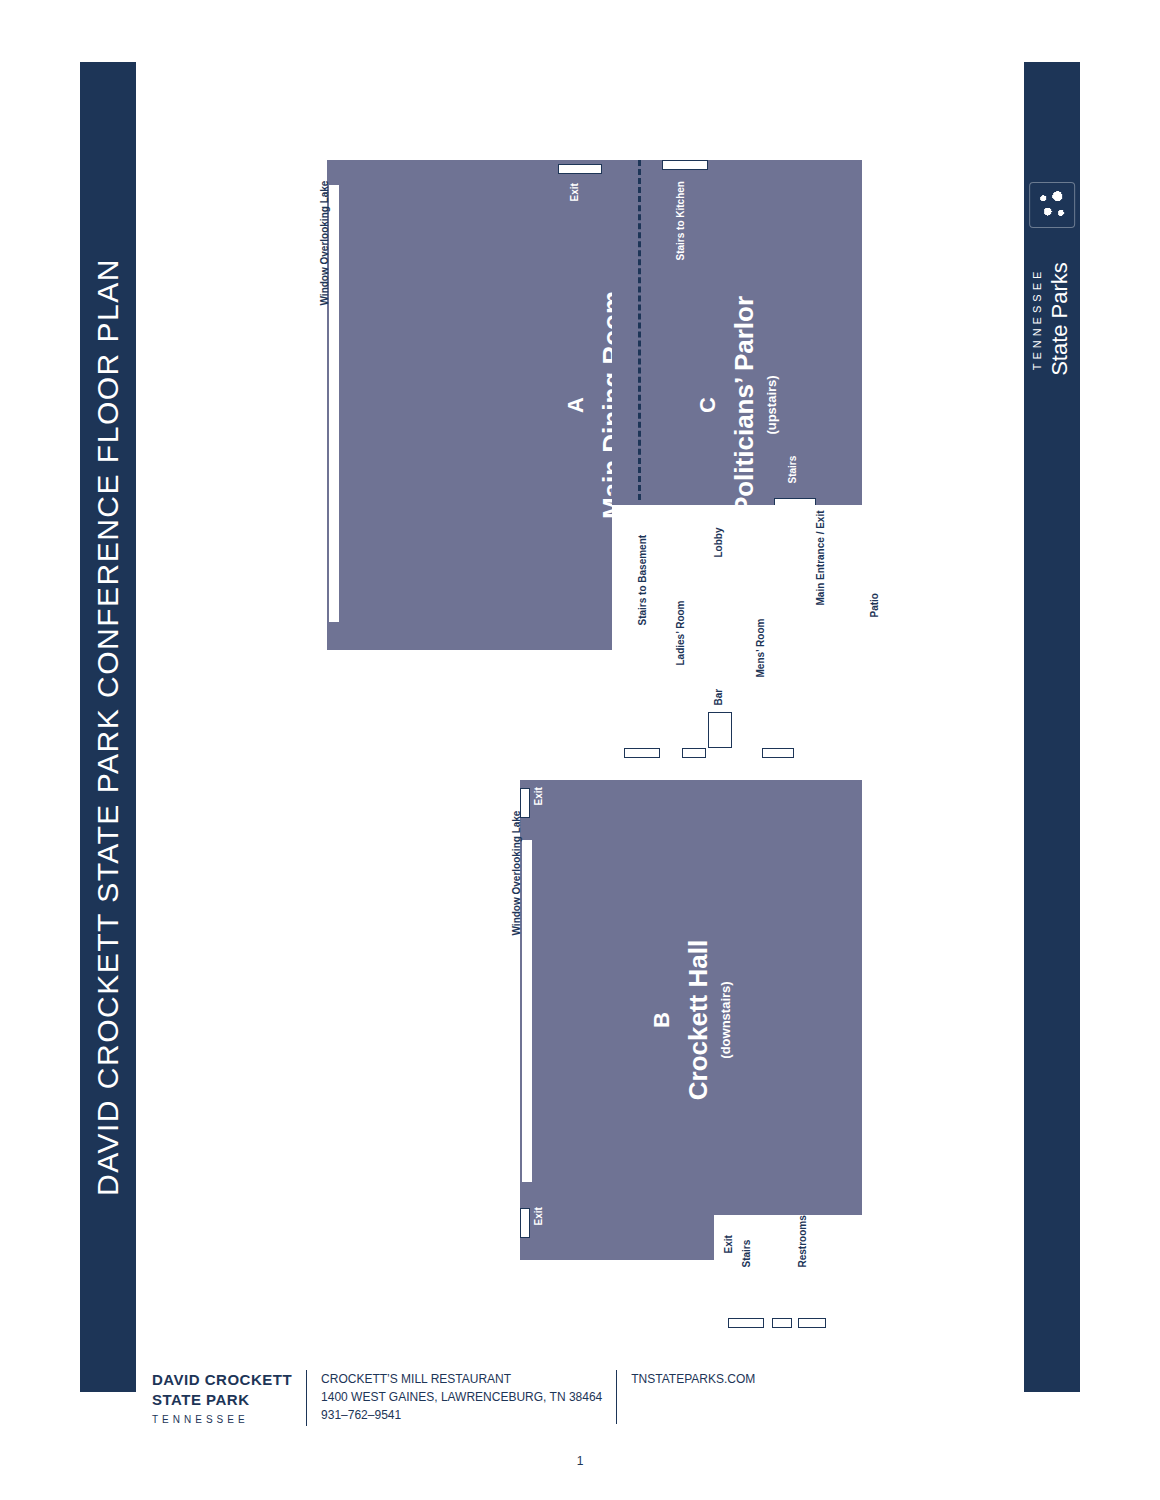DAVID CROCKETT STATE PARK CONFERENCE FLOOR PLAN
TENNESSEE State Parks
A Main Dining Room
Window Overlooking Lake
Exit
C Politicians’ Parlor (upstairs)
Stairs to Kitchen
Stairs
Lobby
Stairs to Basement
Ladies’ Room
Bar
Mens’ Room
Main Entrance / Exit
Patio
B Crockett Hall (downstairs)
Window Overlooking Lake
Exit
Exit
Exit
Stairs
Restrooms
DAVID CROCKETT
STATE PARK TENNESSEE
CROCKETT’S MILL RESTAURANT
1400 WEST GAINES, LAWRENCEBURG, TN 38464
931–762–9541
TNSTATEPARKS.COM
1